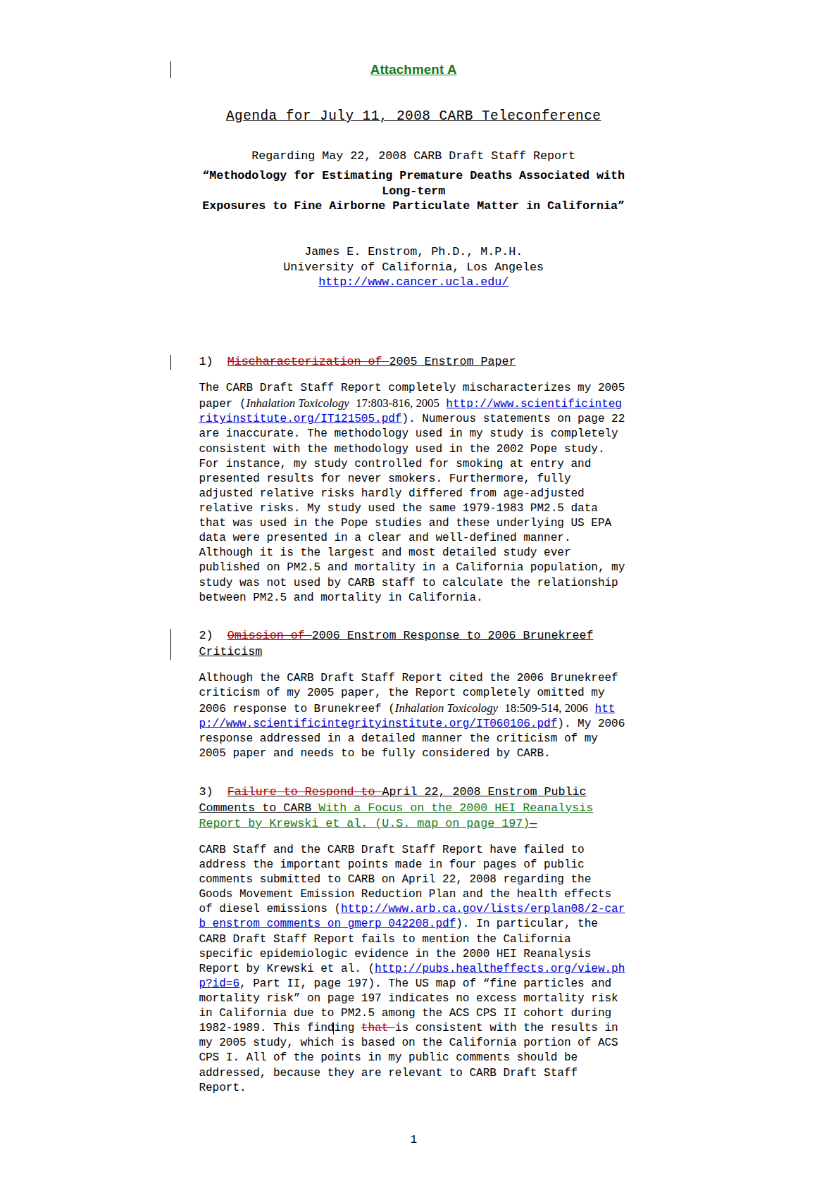Attachment A
Agenda for July 11, 2008 CARB Teleconference
Regarding May 22, 2008 CARB Draft Staff Report
“Methodology for Estimating Premature Deaths Associated with Long-term
Exposures to Fine Airborne Particulate Matter in California”
James E. Enstrom, Ph.D., M.P.H.
University of California, Los Angeles
http://www.cancer.ucla.edu/
1) Mischaracterization of 2005 Enstrom Paper
The CARB Draft Staff Report completely mischaracterizes my 2005 paper (Inhalation Toxicology 17:803-816, 2005 http://www.scientificintegrityinstitute.org/IT121505.pdf). Numerous statements on page 22 are inaccurate. The methodology used in my study is completely consistent with the methodology used in the 2002 Pope study. For instance, my study controlled for smoking at entry and presented results for never smokers. Furthermore, fully adjusted relative risks hardly differed from age-adjusted relative risks. My study used the same 1979-1983 PM2.5 data that was used in the Pope studies and these underlying US EPA data were presented in a clear and well-defined manner. Although it is the largest and most detailed study ever published on PM2.5 and mortality in a California population, my study was not used by CARB staff to calculate the relationship between PM2.5 and mortality in California.
2) Omission of 2006 Enstrom Response to 2006 Brunekreef Criticism
Although the CARB Draft Staff Report cited the 2006 Brunekreef criticism of my 2005 paper, the Report completely omitted my 2006 response to Brunekreef (Inhalation Toxicology 18:509-514, 2006 http://www.scientificintegrityinstitute.org/IT060106.pdf). My 2006 response addressed in a detailed manner the criticism of my 2005 paper and needs to be fully considered by CARB.
3) Failure to Respond to April 22, 2008 Enstrom Public Comments to CARB With a Focus on the 2000 HEI Reanalysis Report by Krewski et al. (U.S. map on page 197)—
CARB Staff and the CARB Draft Staff Report have failed to address the important points made in four pages of public comments submitted to CARB on April 22, 2008 regarding the Goods Movement Emission Reduction Plan and the health effects of diesel emissions (http://www.arb.ca.gov/lists/erplan08/2-carb_enstrom_comments_on_gmerp_042208.pdf). In particular, the CARB Draft Staff Report fails to mention the California specific epidemiologic evidence in the 2000 HEI Reanalysis Report by Krewski et al. (http://pubs.healtheffects.org/view.php?id=6, Part II, page 197). The US map of “fine particles and mortality risk” on page 197 indicates no excess mortality risk in California due to PM2.5 among the ACS CPS II cohort during 1982-1989. This finding that is consistent with the results in my 2005 study, which is based on the California portion of ACS CPS I. All of the points in my public comments should be addressed, because they are relevant to CARB Draft Staff Report.
1